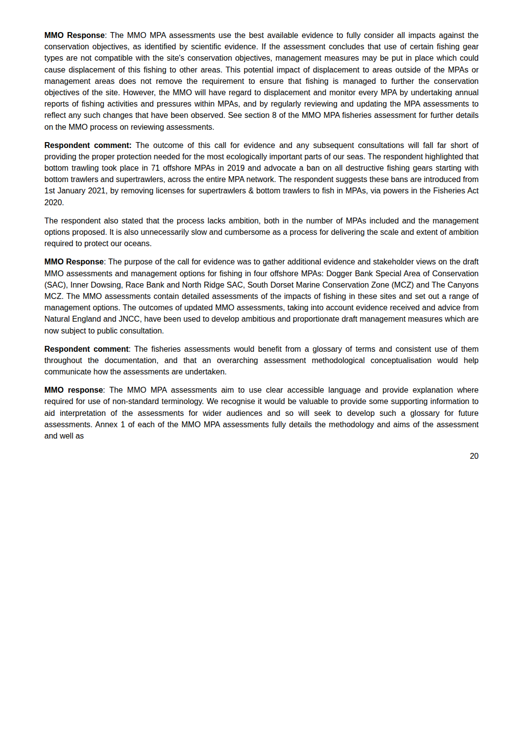MMO Response: The MMO MPA assessments use the best available evidence to fully consider all impacts against the conservation objectives, as identified by scientific evidence. If the assessment concludes that use of certain fishing gear types are not compatible with the site's conservation objectives, management measures may be put in place which could cause displacement of this fishing to other areas. This potential impact of displacement to areas outside of the MPAs or management areas does not remove the requirement to ensure that fishing is managed to further the conservation objectives of the site. However, the MMO will have regard to displacement and monitor every MPA by undertaking annual reports of fishing activities and pressures within MPAs, and by regularly reviewing and updating the MPA assessments to reflect any such changes that have been observed. See section 8 of the MMO MPA fisheries assessment for further details on the MMO process on reviewing assessments.
Respondent comment: The outcome of this call for evidence and any subsequent consultations will fall far short of providing the proper protection needed for the most ecologically important parts of our seas. The respondent highlighted that bottom trawling took place in 71 offshore MPAs in 2019 and advocate a ban on all destructive fishing gears starting with bottom trawlers and supertrawlers, across the entire MPA network. The respondent suggests these bans are introduced from 1st January 2021, by removing licenses for supertrawlers & bottom trawlers to fish in MPAs, via powers in the Fisheries Act 2020.
The respondent also stated that the process lacks ambition, both in the number of MPAs included and the management options proposed. It is also unnecessarily slow and cumbersome as a process for delivering the scale and extent of ambition required to protect our oceans.
MMO Response: The purpose of the call for evidence was to gather additional evidence and stakeholder views on the draft MMO assessments and management options for fishing in four offshore MPAs: Dogger Bank Special Area of Conservation (SAC), Inner Dowsing, Race Bank and North Ridge SAC, South Dorset Marine Conservation Zone (MCZ) and The Canyons MCZ. The MMO assessments contain detailed assessments of the impacts of fishing in these sites and set out a range of management options. The outcomes of updated MMO assessments, taking into account evidence received and advice from Natural England and JNCC, have been used to develop ambitious and proportionate draft management measures which are now subject to public consultation.
Respondent comment: The fisheries assessments would benefit from a glossary of terms and consistent use of them throughout the documentation, and that an overarching assessment methodological conceptualisation would help communicate how the assessments are undertaken.
MMO response: The MMO MPA assessments aim to use clear accessible language and provide explanation where required for use of non-standard terminology. We recognise it would be valuable to provide some supporting information to aid interpretation of the assessments for wider audiences and so will seek to develop such a glossary for future assessments. Annex 1 of each of the MMO MPA assessments fully details the methodology and aims of the assessment and well as
20